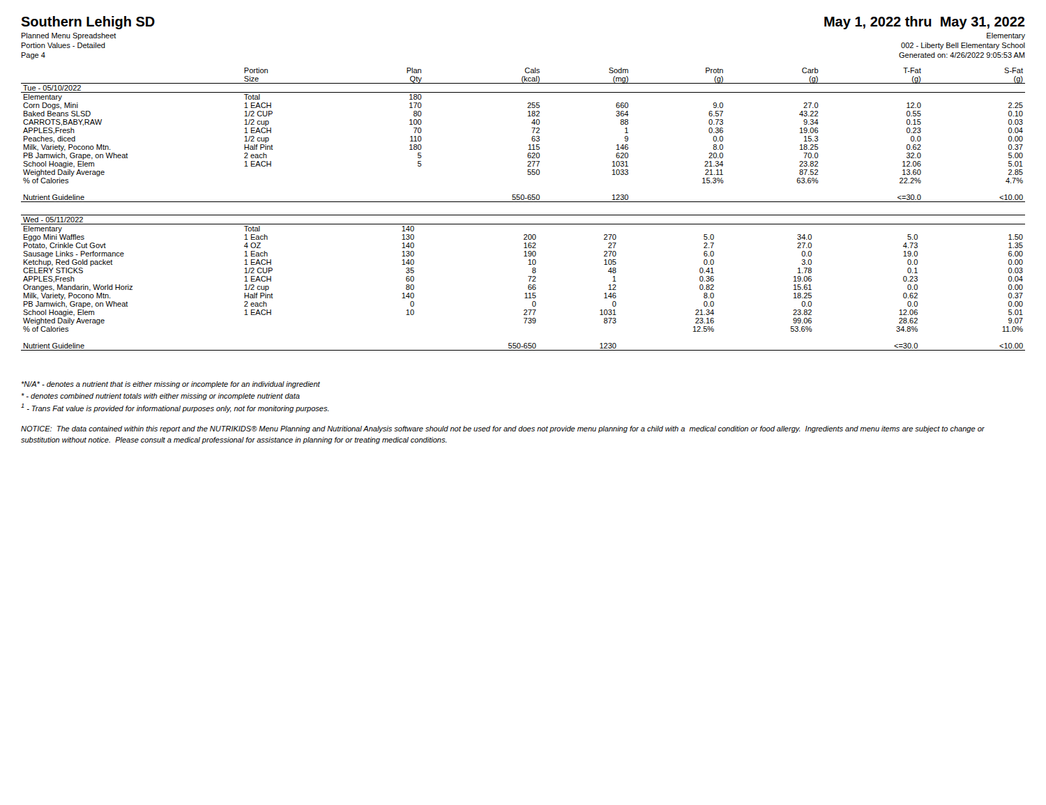Southern Lehigh SD
May 1, 2022 thru May 31, 2022
Planned Menu Spreadsheet
Elementary
Portion Values - Detailed
002 - Liberty Bell Elementary School
Page 4
Generated on: 4/26/2022 9:05:53 AM
| | Portion | Plan | Cals | Sodm | Protn | Carb | T-Fat | S-Fat |
| --- | --- | --- | --- | --- | --- | --- | --- | --- |
| | Size | Qty | (kcal) | (mg) | (g) | (g) | (g) | (g) |
| Tue - 05/10/2022 |
| Elementary | Total | 180 | | | | | | |
| Corn Dogs, Mini | 1 EACH | 170 | 255 | 660 | 9.0 | 27.0 | 12.0 | 2.25 |
| Baked Beans SLSD | 1/2 CUP | 80 | 182 | 364 | 6.57 | 43.22 | 0.55 | 0.10 |
| CARROTS,BABY,RAW | 1/2 cup | 100 | 40 | 88 | 0.73 | 9.34 | 0.15 | 0.03 |
| APPLES,Fresh | 1 EACH | 70 | 72 | 1 | 0.36 | 19.06 | 0.23 | 0.04 |
| Peaches, diced | 1/2 cup | 110 | 63 | 9 | 0.0 | 15.3 | 0.0 | 0.00 |
| Milk, Variety, Pocono Mtn. | Half Pint | 180 | 115 | 146 | 8.0 | 18.25 | 0.62 | 0.37 |
| PB Jamwich, Grape, on Wheat | 2 each | 5 | 620 | 620 | 20.0 | 70.0 | 32.0 | 5.00 |
| School Hoagie, Elem | 1 EACH | 5 | 277 | 1031 | 21.34 | 23.82 | 12.06 | 5.01 |
| Weighted Daily Average | | | 550 | 1033 | 21.11 | 87.52 | 13.60 | 2.85 |
| % of Calories | | | | | 15.3% | 63.6% | 22.2% | 4.7% |
| Nutrient Guideline | | | 550-650 | 1230 | | | <=30.0 | <10.00 |
| Wed - 05/11/2022 |
| Elementary | Total | 140 | | | | | | |
| Eggo Mini Waffles | 1 Each | 130 | 200 | 270 | 5.0 | 34.0 | 5.0 | 1.50 |
| Potato, Crinkle Cut Govt | 4 OZ | 140 | 162 | 27 | 2.7 | 27.0 | 4.73 | 1.35 |
| Sausage Links - Performance | 1 Each | 130 | 190 | 270 | 6.0 | 0.0 | 19.0 | 6.00 |
| Ketchup, Red Gold packet | 1 EACH | 140 | 10 | 105 | 0.0 | 3.0 | 0.0 | 0.00 |
| CELERY STICKS | 1/2 CUP | 35 | 8 | 48 | 0.41 | 1.78 | 0.1 | 0.03 |
| APPLES,Fresh | 1 EACH | 60 | 72 | 1 | 0.36 | 19.06 | 0.23 | 0.04 |
| Oranges, Mandarin, World Horiz | 1/2 cup | 80 | 66 | 12 | 0.82 | 15.61 | 0.0 | 0.00 |
| Milk, Variety, Pocono Mtn. | Half Pint | 140 | 115 | 146 | 8.0 | 18.25 | 0.62 | 0.37 |
| PB Jamwich, Grape, on Wheat | 2 each | 0 | 0 | 0 | 0.0 | 0.0 | 0.0 | 0.00 |
| School Hoagie, Elem | 1 EACH | 10 | 277 | 1031 | 21.34 | 23.82 | 12.06 | 5.01 |
| Weighted Daily Average | | | 739 | 873 | 23.16 | 99.06 | 28.62 | 9.07 |
| % of Calories | | | | | 12.5% | 53.6% | 34.8% | 11.0% |
| Nutrient Guideline | | | 550-650 | 1230 | | | <=30.0 | <10.00 |
*N/A* - denotes a nutrient that is either missing or incomplete for an individual ingredient
* - denotes combined nutrient totals with either missing or incomplete nutrient data
1 - Trans Fat value is provided for informational purposes only, not for monitoring purposes.
NOTICE: The data contained within this report and the NUTRIKIDS® Menu Planning and Nutritional Analysis software should not be used for and does not provide menu planning for a child with a medical condition or food allergy. Ingredients and menu items are subject to change or substitution without notice. Please consult a medical professional for assistance in planning for or treating medical conditions.